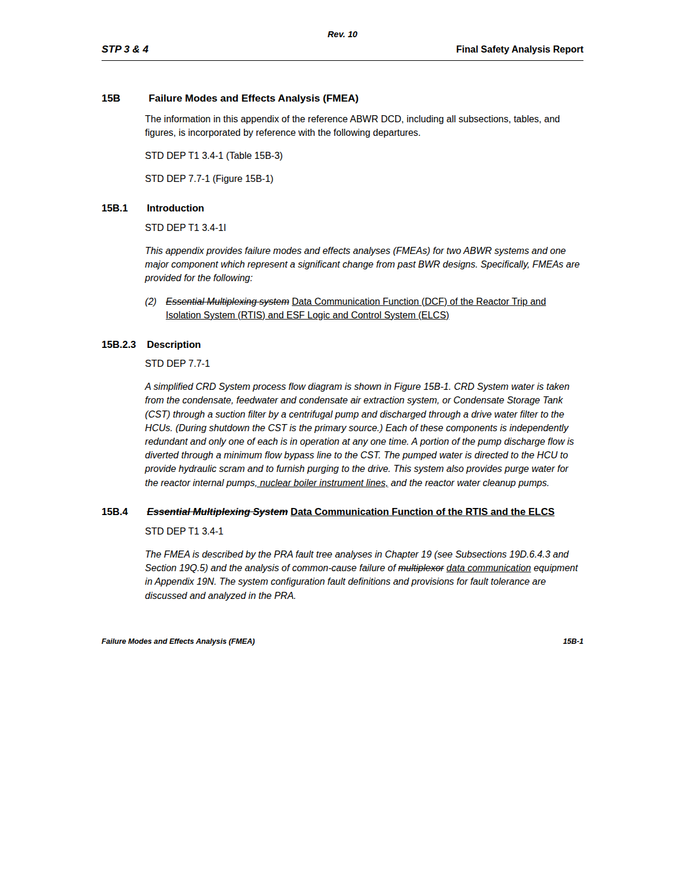Rev. 10
STP 3 & 4 Final Safety Analysis Report
15BFailure Modes and Effects Analysis (FMEA)
The information in this appendix of the reference ABWR DCD, including all subsections, tables, and figures, is incorporated by reference with the following departures.
STD DEP T1 3.4-1 (Table 15B-3)
STD DEP 7.7-1 (Figure 15B-1)
15B.1 Introduction
STD DEP T1 3.4-1I
This appendix provides failure modes and effects analyses (FMEAs) for two ABWR systems and one major component which represent a significant change from past BWR designs. Specifically, FMEAs are provided for the following:
(2) Essential Multiplexing system Data Communication Function (DCF) of the Reactor Trip and Isolation System (RTIS) and ESF Logic and Control System (ELCS)
15B.2.3 Description
STD DEP 7.7-1
A simplified CRD System process flow diagram is shown in Figure 15B-1. CRD System water is taken from the condensate, feedwater and condensate air extraction system, or Condensate Storage Tank (CST) through a suction filter by a centrifugal pump and discharged through a drive water filter to the HCUs. (During shutdown the CST is the primary source.) Each of these components is independently redundant and only one of each is in operation at any one time. A portion of the pump discharge flow is diverted through a minimum flow bypass line to the CST. The pumped water is directed to the HCU to provide hydraulic scram and to furnish purging to the drive. This system also provides purge water for the reactor internal pumps, nuclear boiler instrument lines, and the reactor water cleanup pumps.
15B.4 Essential Multiplexing System Data Communication Function of the RTIS and the ELCS
STD DEP T1 3.4-1
The FMEA is described by the PRA fault tree analyses in Chapter 19 (see Subsections 19D.6.4.3 and Section 19Q.5) and the analysis of common-cause failure of multiplexor data communication equipment in Appendix 19N. The system configuration fault definitions and provisions for fault tolerance are discussed and analyzed in the PRA.
Failure Modes and Effects Analysis (FMEA) 15B-1